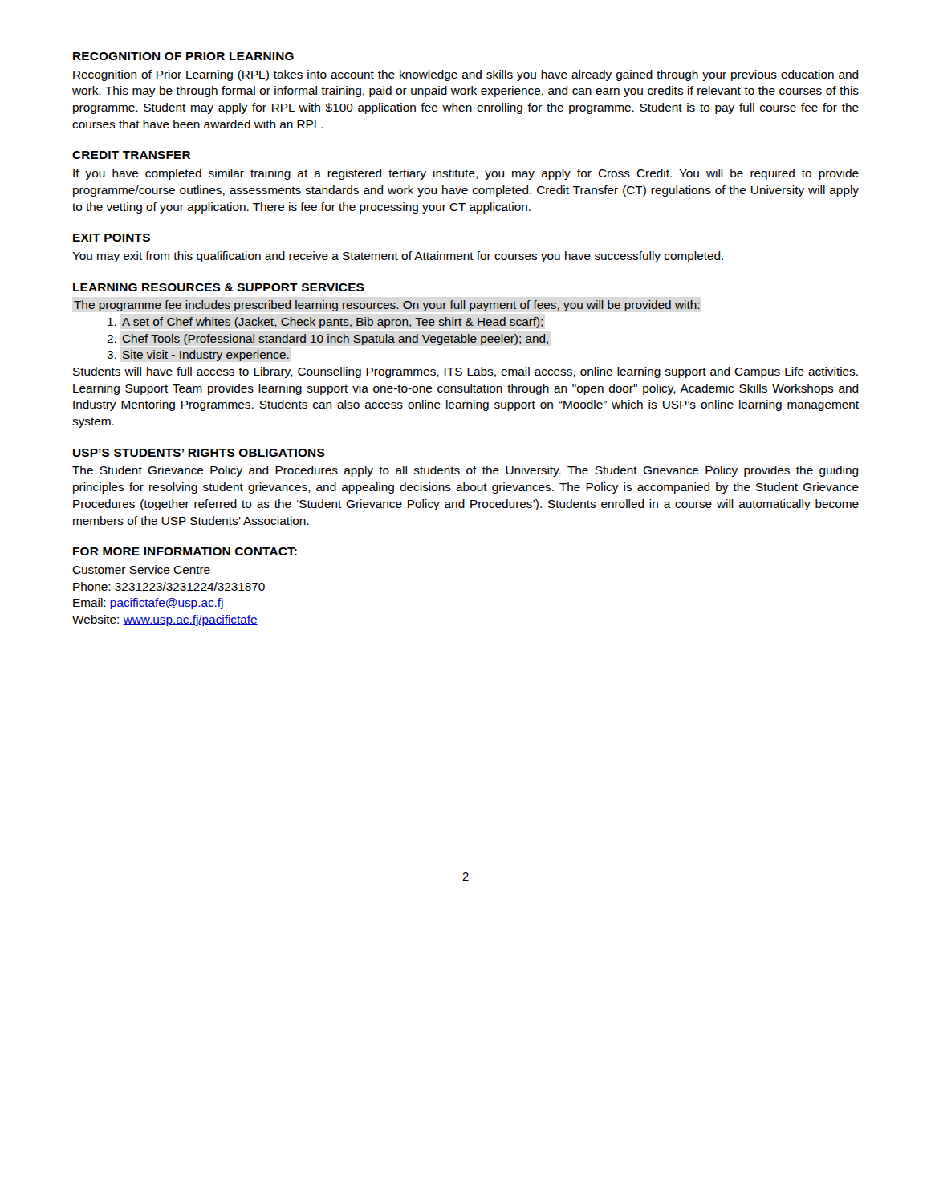RECOGNITION OF PRIOR LEARNING
Recognition of Prior Learning (RPL) takes into account the knowledge and skills you have already gained through your previous education and work. This may be through formal or informal training, paid or unpaid work experience, and can earn you credits if relevant to the courses of this programme. Student may apply for RPL with $100 application fee when enrolling for the programme. Student is to pay full course fee for the courses that have been awarded with an RPL.
CREDIT TRANSFER
If you have completed similar training at a registered tertiary institute, you may apply for Cross Credit. You will be required to provide programme/course outlines, assessments standards and work you have completed. Credit Transfer (CT) regulations of the University will apply to the vetting of your application. There is fee for the processing your CT application.
EXIT POINTS
You may exit from this qualification and receive a Statement of Attainment for courses you have successfully completed.
LEARNING RESOURCES & SUPPORT SERVICES
The programme fee includes prescribed learning resources. On your full payment of fees, you will be provided with:
A set of Chef whites (Jacket, Check pants, Bib apron, Tee shirt & Head scarf);
Chef Tools (Professional standard 10 inch Spatula and Vegetable peeler); and,
Site visit - Industry experience.
Students will have full access to Library, Counselling Programmes, ITS Labs, email access, online learning support and Campus Life activities. Learning Support Team provides learning support via one-to-one consultation through an "open door" policy, Academic Skills Workshops and Industry Mentoring Programmes. Students can also access online learning support on “Moodle” which is USP’s online learning management system.
USP’S STUDENTS’ RIGHTS OBLIGATIONS
The Student Grievance Policy and Procedures apply to all students of the University. The Student Grievance Policy provides the guiding principles for resolving student grievances, and appealing decisions about grievances. The Policy is accompanied by the Student Grievance Procedures (together referred to as the ‘Student Grievance Policy and Procedures’). Students enrolled in a course will automatically become members of the USP Students’ Association.
FOR MORE INFORMATION CONTACT:
Customer Service Centre
Phone: 3231223/3231224/3231870
Email: pacifictafe@usp.ac.fj
Website: www.usp.ac.fj/pacifictafe
2